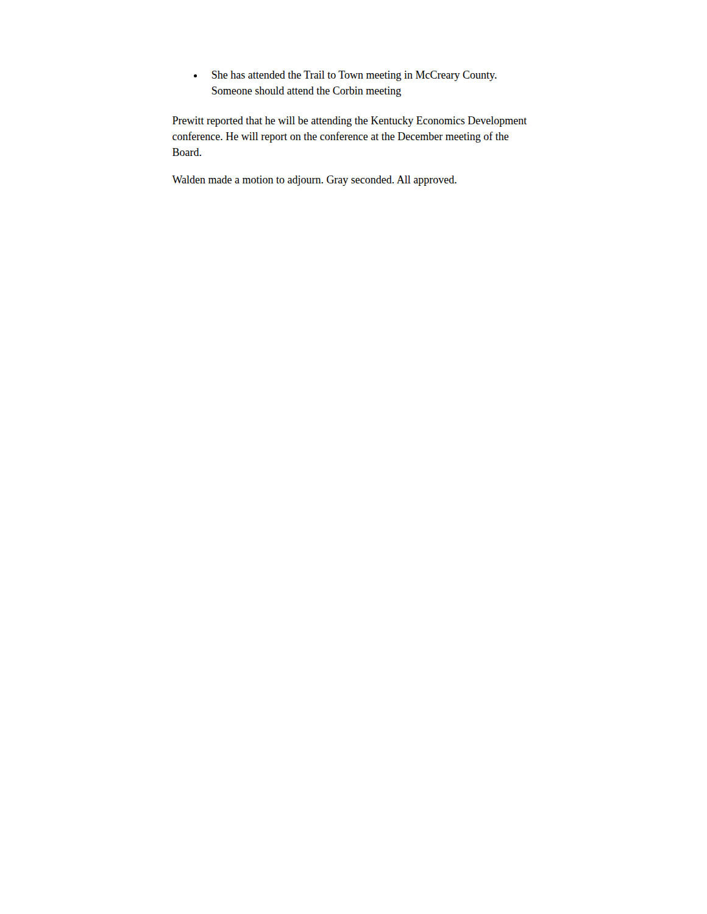She has attended the Trail to Town meeting in McCreary County. Someone should attend the Corbin meeting
Prewitt reported that he will be attending the Kentucky Economics Development conference. He will report on the conference at the December meeting of the Board.
Walden made a motion to adjourn. Gray seconded. All approved.